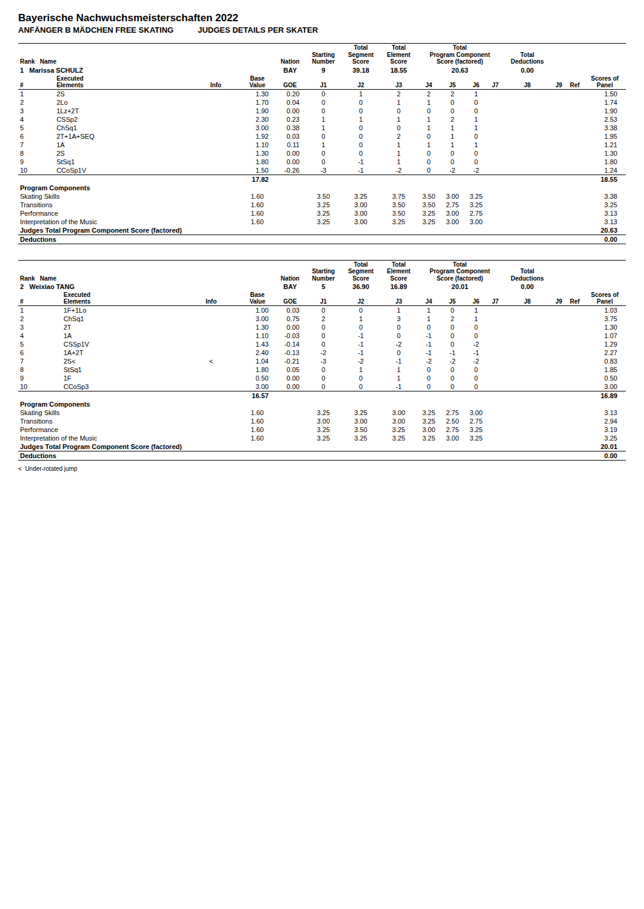Bayerische Nachwuchsmeisterschaften 2022
ANFÄNGER B MÄDCHEN FREE SKATING JUDGES DETAILS PER SKATER
| Rank Name | Nation | Starting Number | Total Segment Score | Total Element Score | Total Program Component Score (factored) | Total Deductions |
| --- | --- | --- | --- | --- | --- | --- |
| 1 Marissa SCHULZ | BAY | 9 | 39.18 | 18.55 | 20.63 | 0.00 |
| # | Executed Elements | Info | Base Value | GOE | J1 | J2 | J3 | J4 | J5 | J6 | J7 | J8 | J9 | Ref | Scores of Panel |
| 1 | 2S | | 1.30 | 0.20 | 0 | 1 | 2 | 2 | 2 | 1 | | | | | 1.50 |
| 2 | 2Lo | | 1.70 | 0.04 | 0 | 0 | 1 | 1 | 0 | 0 | | | | | 1.74 |
| 3 | 1Lz+2T | | 1.90 | 0.00 | 0 | 0 | 0 | 0 | 0 | 0 | | | | | 1.90 |
| 4 | CSSp2 | | 2.30 | 0.23 | 1 | 1 | 1 | 1 | 2 | 1 | | | | | 2.53 |
| 5 | ChSq1 | | 3.00 | 0.38 | 1 | 0 | 0 | 1 | 1 | 1 | | | | | 3.38 |
| 6 | 2T+1A+SEQ | | 1.92 | 0.03 | 0 | 0 | 2 | 0 | 1 | 0 | | | | | 1.95 |
| 7 | 1A | | 1.10 | 0.11 | 1 | 0 | 1 | 1 | 1 | 1 | | | | | 1.21 |
| 8 | 2S | | 1.30 | 0.00 | 0 | 0 | 1 | 0 | 0 | 0 | | | | | 1.30 |
| 9 | StSq1 | | 1.80 | 0.00 | 0 | -1 | 1 | 0 | 0 | 0 | | | | | 1.80 |
| 10 | CCoSp1V | | 1.50 | -0.26 | -3 | -1 | -2 | 0 | -2 | -2 | | | | | 1.24 |
| | 17.82 | | 18.55 |
| Program Components | |
| Skating Skills | 1.60 | | 3.50 | 3.25 | 3.75 | 3.50 | 3.00 | 3.25 | | | | | 3.38 |
| Transitions | 1.60 | | 3.25 | 3.00 | 3.50 | 3.50 | 2.75 | 3.25 | | | | | 3.25 |
| Performance | 1.60 | | 3.25 | 3.00 | 3.50 | 3.25 | 3.00 | 2.75 | | | | | 3.13 |
| Interpretation of the Music | 1.60 | | 3.25 | 3.00 | 3.25 | 3.25 | 3.00 | 3.00 | | | | | 3.13 |
| Judges Total Program Component Score (factored) | | 20.63 |
| Deductions | | 0.00 |
| Rank Name | Nation | Starting Number | Total Segment Score | Total Element Score | Total Program Component Score (factored) | Total Deductions |
| --- | --- | --- | --- | --- | --- | --- |
| 2 Weixiao TANG | BAY | 5 | 36.90 | 16.89 | 20.01 | 0.00 |
| # | Executed Elements | Info | Base Value | GOE | J1 | J2 | J3 | J4 | J5 | J6 | J7 | J8 | J9 | Ref | Scores of Panel |
| 1 | 1F+1Lo | | 1.00 | 0.03 | 0 | 0 | 1 | 1 | 0 | 1 | | | | | 1.03 |
| 2 | ChSq1 | | 3.00 | 0.75 | 2 | 1 | 3 | 1 | 2 | 1 | | | | | 3.75 |
| 3 | 2T | | 1.30 | 0.00 | 0 | 0 | 0 | 0 | 0 | 0 | | | | | 1.30 |
| 4 | 1A | | 1.10 | -0.03 | 0 | -1 | 0 | -1 | 0 | 0 | | | | | 1.07 |
| 5 | CSSp1V | | 1.43 | -0.14 | 0 | -1 | -2 | -1 | 0 | -2 | | | | | 1.29 |
| 6 | 1A+2T | | 2.40 | -0.13 | -2 | -1 | 0 | -1 | -1 | -1 | | | | | 2.27 |
| 7 | 2S< | < | 1.04 | -0.21 | -3 | -2 | -1 | -2 | -2 | -2 | | | | | 0.83 |
| 8 | StSq1 | | 1.80 | 0.05 | 0 | 1 | 1 | 0 | 0 | 0 | | | | | 1.85 |
| 9 | 1F | | 0.50 | 0.00 | 0 | 0 | 1 | 0 | 0 | 0 | | | | | 0.50 |
| 10 | CCoSp3 | | 3.00 | 0.00 | 0 | 0 | -1 | 0 | 0 | 0 | | | | | 3.00 |
| | 16.57 | | 16.89 |
| Program Components | |
| Skating Skills | 1.60 | | 3.25 | 3.25 | 3.00 | 3.25 | 2.75 | 3.00 | | | | | 3.13 |
| Transitions | 1.60 | | 3.00 | 3.00 | 3.00 | 3.25 | 2.50 | 2.75 | | | | | 2.94 |
| Performance | 1.60 | | 3.25 | 3.50 | 3.25 | 3.00 | 2.75 | 3.25 | | | | | 3.19 |
| Interpretation of the Music | 1.60 | | 3.25 | 3.25 | 3.25 | 3.25 | 3.00 | 3.25 | | | | | 3.25 |
| Judges Total Program Component Score (factored) | | 20.01 |
| Deductions | | 0.00 |
< Under-rotated jump